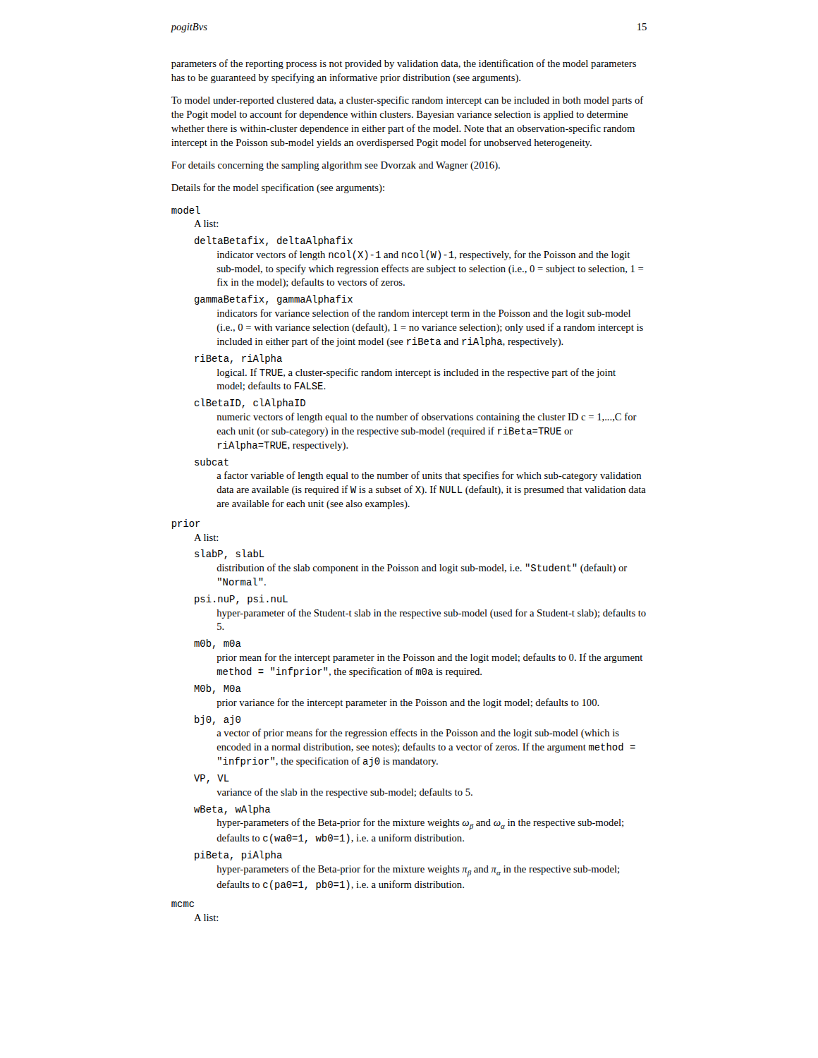pogitBvs 15
parameters of the reporting process is not provided by validation data, the identification of the model parameters has to be guaranteed by specifying an informative prior distribution (see arguments).
To model under-reported clustered data, a cluster-specific random intercept can be included in both model parts of the Pogit model to account for dependence within clusters. Bayesian variance selection is applied to determine whether there is within-cluster dependence in either part of the model. Note that an observation-specific random intercept in the Poisson sub-model yields an overdispersed Pogit model for unobserved heterogeneity.
For details concerning the sampling algorithm see Dvorzak and Wagner (2016).
Details for the model specification (see arguments):
model
A list:
deltaBetafix, deltaAlphafix
indicator vectors of length ncol(X)-1 and ncol(W)-1, respectively, for the Poisson and the logit sub-model, to specify which regression effects are subject to selection (i.e., 0 = subject to selection, 1 = fix in the model); defaults to vectors of zeros.
gammaBetafix, gammaAlphafix
indicators for variance selection of the random intercept term in the Poisson and the logit sub-model (i.e., 0 = with variance selection (default), 1 = no variance selection); only used if a random intercept is included in either part of the joint model (see riBeta and riAlpha, respectively).
riBeta, riAlpha
logical. If TRUE, a cluster-specific random intercept is included in the respective part of the joint model; defaults to FALSE.
clBetaID, clAlphaID
numeric vectors of length equal to the number of observations containing the cluster ID c = 1,...,C for each unit (or sub-category) in the respective sub-model (required if riBeta=TRUE or riAlpha=TRUE, respectively).
subcat
a factor variable of length equal to the number of units that specifies for which sub-category validation data are available (is required if W is a subset of X). If NULL (default), it is presumed that validation data are available for each unit (see also examples).
prior
A list:
slabP, slabL
distribution of the slab component in the Poisson and logit sub-model, i.e. "Student" (default) or "Normal".
psi.nuP, psi.nuL
hyper-parameter of the Student-t slab in the respective sub-model (used for a Student-t slab); defaults to 5.
m0b, m0a
prior mean for the intercept parameter in the Poisson and the logit model; defaults to 0. If the argument method = "infprior", the specification of m0a is required.
M0b, M0a
prior variance for the intercept parameter in the Poisson and the logit model; defaults to 100.
bj0, aj0
a vector of prior means for the regression effects in the Poisson and the logit sub-model (which is encoded in a normal distribution, see notes); defaults to a vector of zeros. If the argument method = "infprior", the specification of aj0 is mandatory.
VP, VL
variance of the slab in the respective sub-model; defaults to 5.
wBeta, wAlpha
hyper-parameters of the Beta-prior for the mixture weights ωβ and ωα in the respective sub-model; defaults to c(wa0=1, wb0=1), i.e. a uniform distribution.
piBeta, piAlpha
hyper-parameters of the Beta-prior for the mixture weights πβ and πα in the respective sub-model; defaults to c(pa0=1, pb0=1), i.e. a uniform distribution.
mcmc
A list: